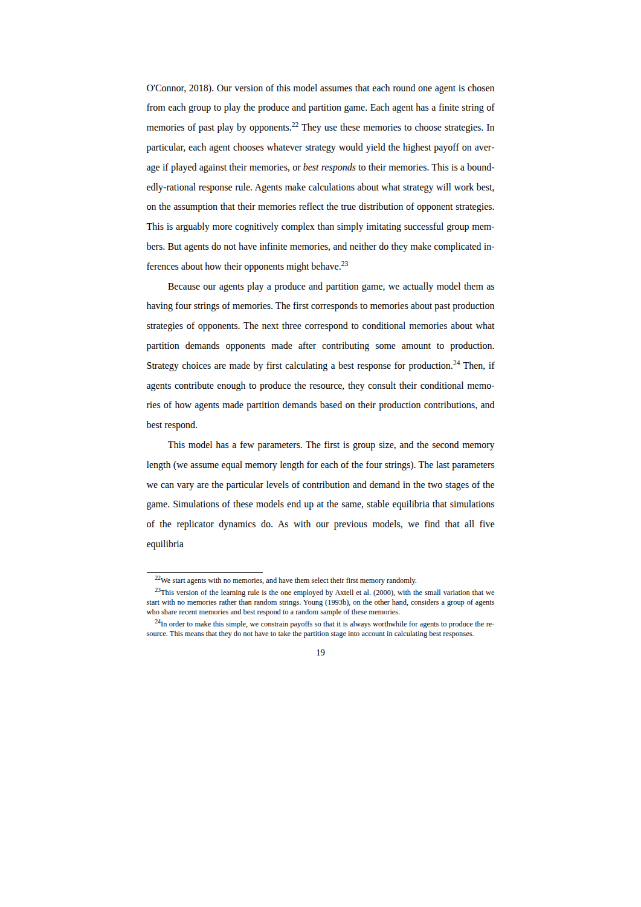O'Connor, 2018). Our version of this model assumes that each round one agent is chosen from each group to play the produce and partition game. Each agent has a finite string of memories of past play by opponents.22 They use these memories to choose strategies. In particular, each agent chooses whatever strategy would yield the highest payoff on average if played against their memories, or best responds to their memories. This is a boundedly-rational response rule. Agents make calculations about what strategy will work best, on the assumption that their memories reflect the true distribution of opponent strategies. This is arguably more cognitively complex than simply imitating successful group members. But agents do not have infinite memories, and neither do they make complicated inferences about how their opponents might behave.23
Because our agents play a produce and partition game, we actually model them as having four strings of memories. The first corresponds to memories about past production strategies of opponents. The next three correspond to conditional memories about what partition demands opponents made after contributing some amount to production. Strategy choices are made by first calculating a best response for production.24 Then, if agents contribute enough to produce the resource, they consult their conditional memories of how agents made partition demands based on their production contributions, and best respond.
This model has a few parameters. The first is group size, and the second memory length (we assume equal memory length for each of the four strings). The last parameters we can vary are the particular levels of contribution and demand in the two stages of the game. Simulations of these models end up at the same, stable equilibria that simulations of the replicator dynamics do. As with our previous models, we find that all five equilibria
22We start agents with no memories, and have them select their first memory randomly.
23This version of the learning rule is the one employed by Axtell et al. (2000), with the small variation that we start with no memories rather than random strings. Young (1993b), on the other hand, considers a group of agents who share recent memories and best respond to a random sample of these memories.
24In order to make this simple, we constrain payoffs so that it is always worthwhile for agents to produce the resource. This means that they do not have to take the partition stage into account in calculating best responses.
19